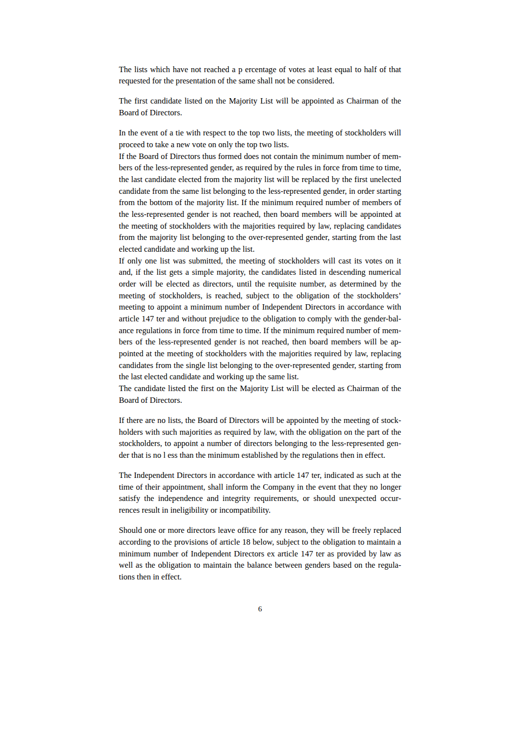The lists which have not reached a p ercentage of votes at least equal to half of that requested for the presentation of the same shall not be considered.
The first candidate listed on the Majority List will be appointed as Chairman of the Board of Directors.
In the event of a tie with respect to the top two lists, the meeting of stockholders will proceed to take a new vote on only the top two lists.
If the Board of Directors thus formed does not contain the minimum number of members of the less-represented gender, as required by the rules in force from time to time, the last candidate elected from the majority list will be replaced by the first unelected candidate from the same list belonging to the less-represented gender, in order starting from the bottom of the majority list. If the minimum required number of members of the less-represented gender is not reached, then board members will be appointed at the meeting of stockholders with the majorities required by law, replacing candidates from the majority list belonging to the over-represented gender, starting from the last elected candidate and working up the list.
If only one list was submitted, the meeting of stockholders will cast its votes on it and, if the list gets a simple majority, the candidates listed in descending numerical order will be elected as directors, until the requisite number, as determined by the meeting of stockholders, is reached, subject to the obligation of the stockholders’ meeting to appoint a minimum number of Independent Directors in accordance with article 147 ter and without prejudice to the obligation to comply with the gender-balance regulations in force from time to time. If the minimum required number of members of the less-represented gender is not reached, then board members will be appointed at the meeting of stockholders with the majorities required by law, replacing candidates from the single list belonging to the over-represented gender, starting from the last elected candidate and working up the same list.
The candidate listed the first on the Majority List will be elected as Chairman of the Board of Directors.
If there are no lists, the Board of Directors will be appointed by the meeting of stockholders with such majorities as required by law, with the obligation on the part of the stockholders, to appoint a number of directors belonging to the less-represented gender that is no l ess than the minimum established by the regulations then in effect.
The Independent Directors in accordance with article 147 ter, indicated as such at the time of their appointment, shall inform the Company in the event that they no longer satisfy the independence and integrity requirements, or should unexpected occurrences result in ineligibility or incompatibility.
Should one or more directors leave office for any reason, they will be freely replaced according to the provisions of article 18 below, subject to the obligation to maintain a minimum number of Independent Directors ex article 147 ter as provided by law as well as the obligation to maintain the balance between genders based on the regulations then in effect.
6